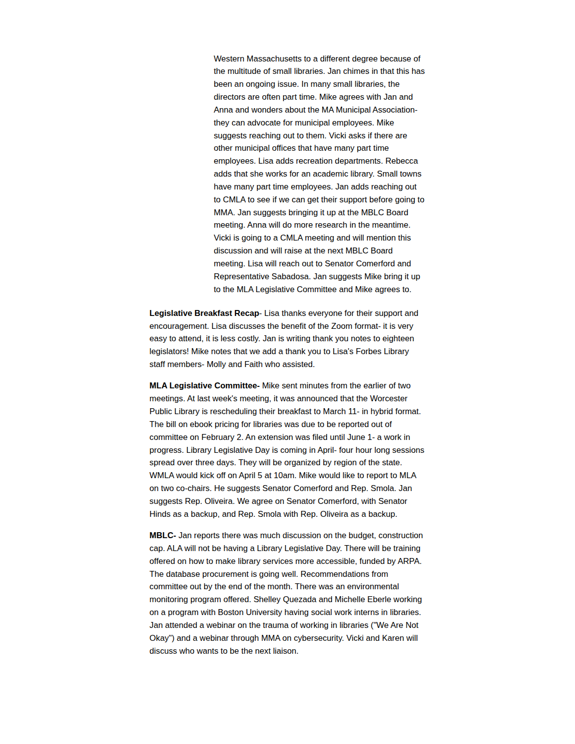Western Massachusetts to a different degree because of the multitude of small libraries. Jan chimes in that this has been an ongoing issue. In many small libraries, the directors are often part time. Mike agrees with Jan and Anna and wonders about the MA Municipal Association- they can advocate for municipal employees. Mike suggests reaching out to them. Vicki asks if there are other municipal offices that have many part time employees. Lisa adds recreation departments. Rebecca adds that she works for an academic library. Small towns have many part time employees. Jan adds reaching out to CMLA to see if we can get their support before going to MMA. Jan suggests bringing it up at the MBLC Board meeting. Anna will do more research in the meantime. Vicki is going to a CMLA meeting and will mention this discussion and will raise at the next MBLC Board meeting. Lisa will reach out to Senator Comerford and Representative Sabadosa. Jan suggests Mike bring it up to the MLA Legislative Committee and Mike agrees to.
Legislative Breakfast Recap- Lisa thanks everyone for their support and encouragement. Lisa discusses the benefit of the Zoom format- it is very easy to attend, it is less costly. Jan is writing thank you notes to eighteen legislators! Mike notes that we add a thank you to Lisa's Forbes Library staff members- Molly and Faith who assisted.
MLA Legislative Committee- Mike sent minutes from the earlier of two meetings. At last week's meeting, it was announced that the Worcester Public Library is rescheduling their breakfast to March 11- in hybrid format. The bill on ebook pricing for libraries was due to be reported out of committee on February 2. An extension was filed until June 1- a work in progress. Library Legislative Day is coming in April- four hour long sessions spread over three days. They will be organized by region of the state. WMLA would kick off on April 5 at 10am. Mike would like to report to MLA on two co-chairs. He suggests Senator Comerford and Rep. Smola. Jan suggests Rep. Oliveira. We agree on Senator Comerford, with Senator Hinds as a backup, and Rep. Smola with Rep. Oliveira as a backup.
MBLC- Jan reports there was much discussion on the budget, construction cap. ALA will not be having a Library Legislative Day. There will be training offered on how to make library services more accessible, funded by ARPA. The database procurement is going well. Recommendations from committee out by the end of the month. There was an environmental monitoring program offered. Shelley Quezada and Michelle Eberle working on a program with Boston University having social work interns in libraries. Jan attended a webinar on the trauma of working in libraries ("We Are Not Okay") and a webinar through MMA on cybersecurity. Vicki and Karen will discuss who wants to be the next liaison.